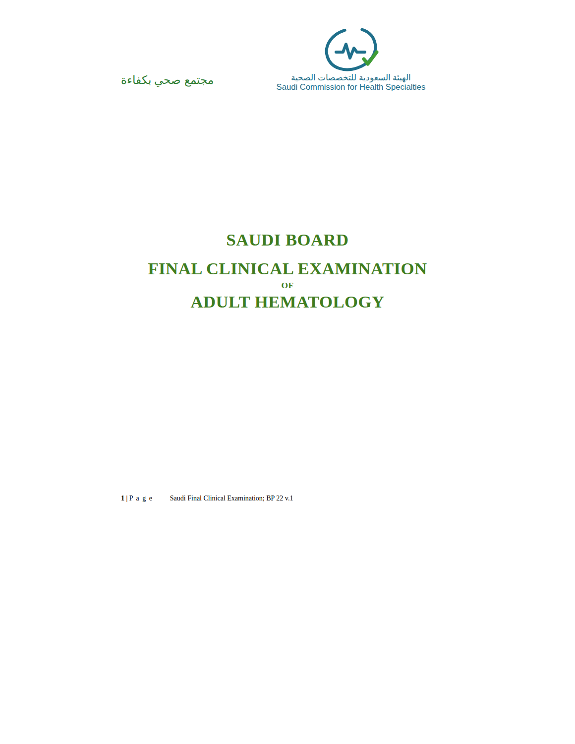مجتمع صحي بكفاءة
الهيئة السعودية للتخصصات الصحية
Saudi Commission for Health Specialties
SAUDI BOARD
FINAL CLINICAL EXAMINATION
OF
ADULT HEMATOLOGY
1 | P a g e Saudi Final Clinical Examination; BP 22 v.1